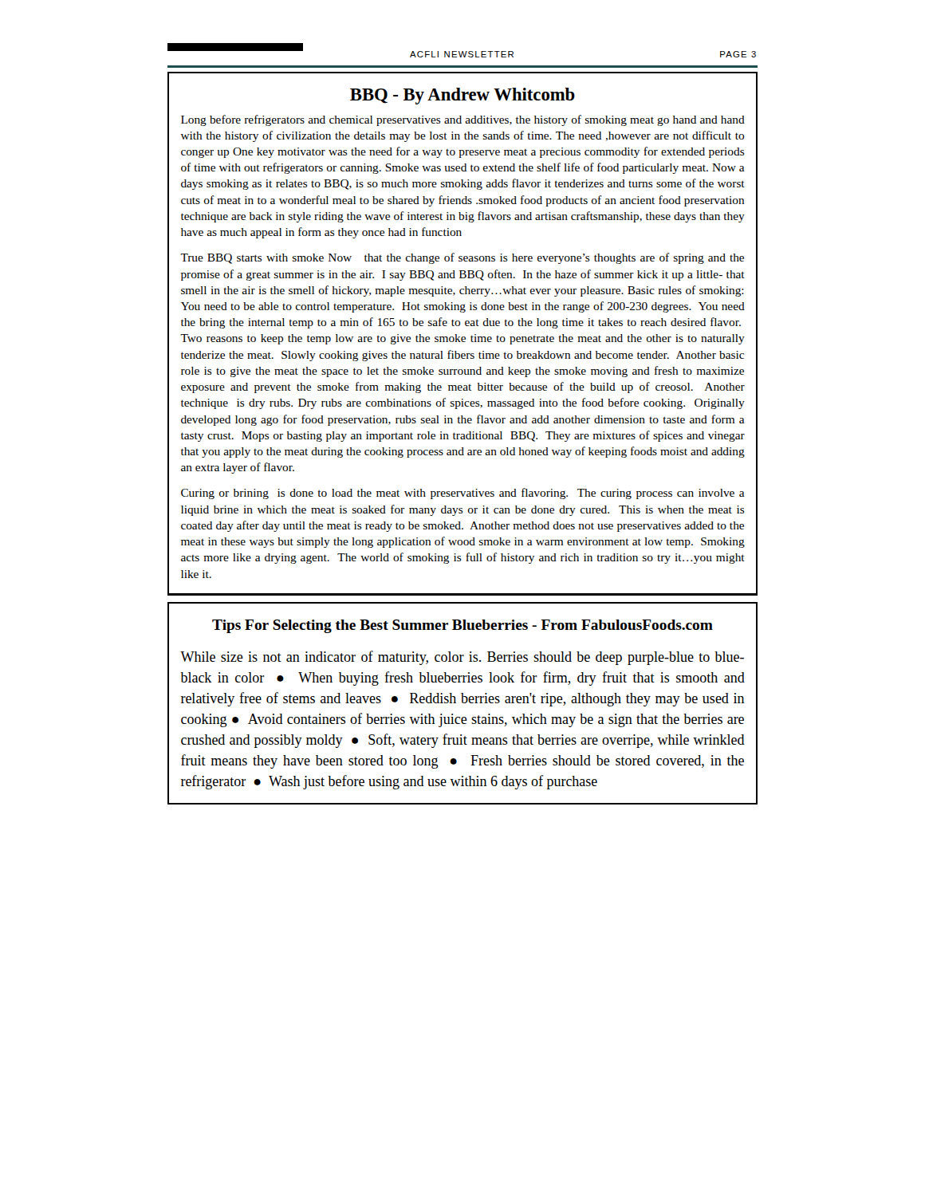ACFLI NEWSLETTER
PAGE 3
BBQ - By Andrew Whitcomb
Long before refrigerators and chemical preservatives and additives, the history of smoking meat go hand and hand with the history of civilization the details may be lost in the sands of time. The need ,however are not difficult to conger up One key motivator was the need for a way to preserve meat a precious commodity for extended periods of time with out refrigerators or canning. Smoke was used to extend the shelf life of food particularly meat. Now a days smoking as it relates to BBQ, is so much more smoking adds flavor it tenderizes and turns some of the worst cuts of meat in to a wonderful meal to be shared by friends .smoked food products of an ancient food preservation technique are back in style riding the wave of interest in big flavors and artisan craftsmanship, these days than they have as much appeal in form as they once had in function
True BBQ starts with smoke Now that the change of seasons is here everyone’s thoughts are of spring and the promise of a great summer is in the air. I say BBQ and BBQ often. In the haze of summer kick it up a little- that smell in the air is the smell of hickory, maple mesquite, cherry…what ever your pleasure. Basic rules of smoking: You need to be able to control temperature. Hot smoking is done best in the range of 200-230 degrees. You need the bring the internal temp to a min of 165 to be safe to eat due to the long time it takes to reach desired flavor. Two reasons to keep the temp low are to give the smoke time to penetrate the meat and the other is to naturally tenderize the meat. Slowly cooking gives the natural fibers time to breakdown and become tender. Another basic role is to give the meat the space to let the smoke surround and keep the smoke moving and fresh to maximize exposure and prevent the smoke from making the meat bitter because of the build up of creosol. Another technique is dry rubs. Dry rubs are combinations of spices, massaged into the food before cooking. Originally developed long ago for food preservation, rubs seal in the flavor and add another dimension to taste and form a tasty crust. Mops or basting play an important role in traditional BBQ. They are mixtures of spices and vinegar that you apply to the meat during the cooking process and are an old honed way of keeping foods moist and adding an extra layer of flavor.
Curing or brining is done to load the meat with preservatives and flavoring. The curing process can involve a liquid brine in which the meat is soaked for many days or it can be done dry cured. This is when the meat is coated day after day until the meat is ready to be smoked. Another method does not use preservatives added to the meat in these ways but simply the long application of wood smoke in a warm environment at low temp. Smoking acts more like a drying agent. The world of smoking is full of history and rich in tradition so try it…you might like it.
Tips For Selecting the Best Summer Blueberries - From FabulousFoods.com
While size is not an indicator of maturity, color is. Berries should be deep purple-blue to blue-black in color ● When buying fresh blueberries look for firm, dry fruit that is smooth and relatively free of stems and leaves ● Reddish berries aren't ripe, although they may be used in cooking ● Avoid containers of berries with juice stains, which may be a sign that the berries are crushed and possibly moldy ● Soft, watery fruit means that berries are overripe, while wrinkled fruit means they have been stored too long ● Fresh berries should be stored covered, in the refrigerator ● Wash just before using and use within 6 days of purchase